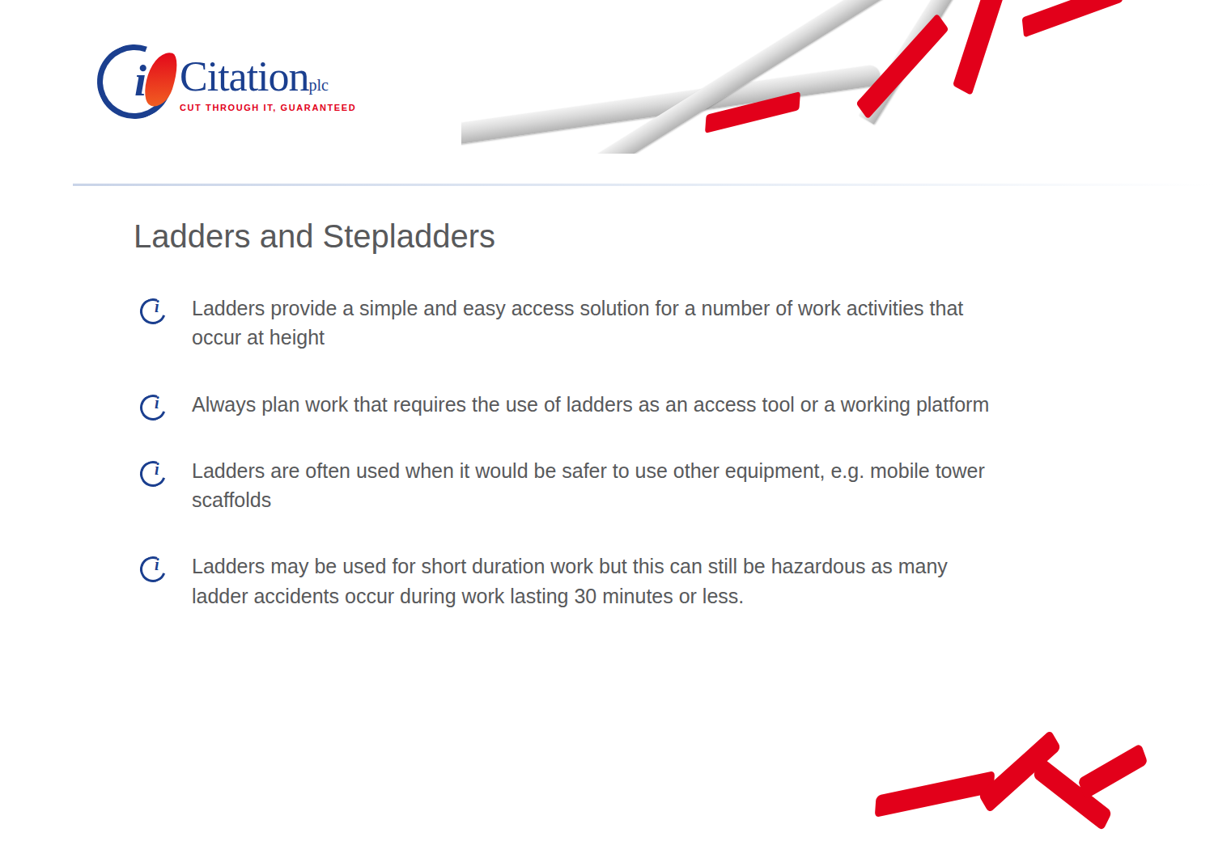i
Citationplc
CUT THROUGH IT, GUARANTEED
Ladders and Stepladders
Ladders provide a simple and easy access solution for a number of work activities that occur at height
Always plan work that requires the use of ladders as an access tool or a working platform
Ladders are often used when it would be safer to use other equipment, e.g. mobile tower scaffolds
Ladders may be used for short duration work but this can still be hazardous as many ladder accidents occur during work lasting 30 minutes or less.